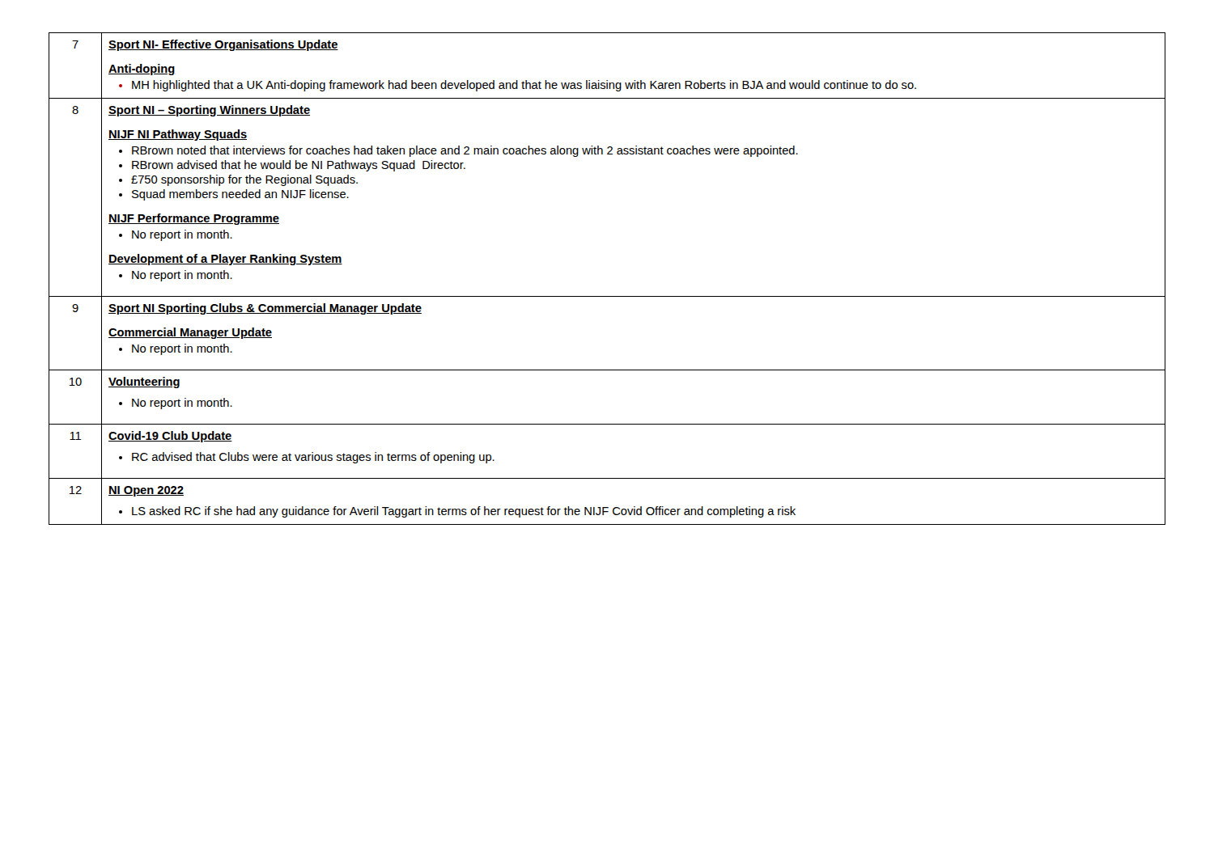| 7 | Sport NI- Effective Organisations Update Anti-doping MH highlighted that a UK Anti-doping framework had been developed and that he was liaising with Karen Roberts in BJA and would continue to do so. |
| 8 | Sport NI – Sporting Winners Update NIJF NI Pathway Squads RBrown noted that interviews for coaches had taken place and 2 main coaches along with 2 assistant coaches were appointed. RBrown advised that he would be NI Pathways Squad Director. £750 sponsorship for the Regional Squads. Squad members needed an NIJF license. NIJF Performance Programme No report in month. Development of a Player Ranking System No report in month. |
| 9 | Sport NI Sporting Clubs & Commercial Manager Update Commercial Manager Update No report in month. |
| 10 | Volunteering No report in month. |
| 11 | Covid-19 Club Update RC advised that Clubs were at various stages in terms of opening up. |
| 12 | NI Open 2022 LS asked RC if she had any guidance for Averil Taggart in terms of her request for the NIJF Covid Officer and completing a risk |